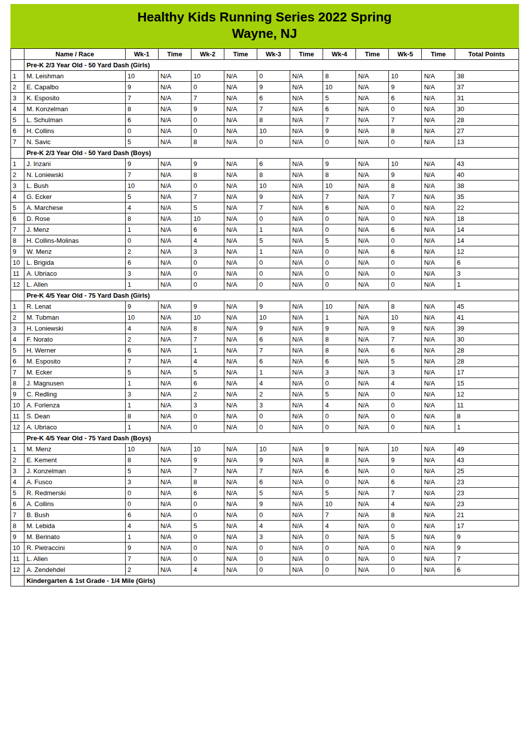Healthy Kids Running Series 2022 Spring Wayne, NJ
| | Name / Race | Wk-1 | Time | Wk-2 | Time | Wk-3 | Time | Wk-4 | Time | Wk-5 | Time | Total Points |
| --- | --- | --- | --- | --- | --- | --- | --- | --- | --- | --- | --- | --- |
| | Pre-K 2/3 Year Old - 50 Yard Dash (Girls) |
| 1 | M. Leishman | 10 | N/A | 10 | N/A | 0 | N/A | 8 | N/A | 10 | N/A | 38 |
| 2 | E. Capalbo | 9 | N/A | 0 | N/A | 9 | N/A | 10 | N/A | 9 | N/A | 37 |
| 3 | K. Esposito | 7 | N/A | 7 | N/A | 6 | N/A | 5 | N/A | 6 | N/A | 31 |
| 4 | M. Konzelman | 8 | N/A | 9 | N/A | 7 | N/A | 6 | N/A | 0 | N/A | 30 |
| 5 | L. Schulman | 6 | N/A | 0 | N/A | 8 | N/A | 7 | N/A | 7 | N/A | 28 |
| 6 | H. Collins | 0 | N/A | 0 | N/A | 10 | N/A | 9 | N/A | 8 | N/A | 27 |
| 7 | N. Savic | 5 | N/A | 8 | N/A | 0 | N/A | 0 | N/A | 0 | N/A | 13 |
| | Pre-K 2/3 Year Old - 50 Yard Dash (Boys) |
| 1 | J. Inzani | 9 | N/A | 9 | N/A | 6 | N/A | 9 | N/A | 10 | N/A | 43 |
| 2 | N. Loniewski | 7 | N/A | 8 | N/A | 8 | N/A | 8 | N/A | 9 | N/A | 40 |
| 3 | L. Bush | 10 | N/A | 0 | N/A | 10 | N/A | 10 | N/A | 8 | N/A | 38 |
| 4 | G. Ecker | 5 | N/A | 7 | N/A | 9 | N/A | 7 | N/A | 7 | N/A | 35 |
| 5 | A. Marchese | 4 | N/A | 5 | N/A | 7 | N/A | 6 | N/A | 0 | N/A | 22 |
| 6 | D. Rose | 8 | N/A | 10 | N/A | 0 | N/A | 0 | N/A | 0 | N/A | 18 |
| 7 | J. Menz | 1 | N/A | 6 | N/A | 1 | N/A | 0 | N/A | 6 | N/A | 14 |
| 8 | H. Collins-Molinas | 0 | N/A | 4 | N/A | 5 | N/A | 5 | N/A | 0 | N/A | 14 |
| 9 | W. Menz | 2 | N/A | 3 | N/A | 1 | N/A | 0 | N/A | 6 | N/A | 12 |
| 10 | L. Brigida | 6 | N/A | 0 | N/A | 0 | N/A | 0 | N/A | 0 | N/A | 6 |
| 11 | A. Ubriaco | 3 | N/A | 0 | N/A | 0 | N/A | 0 | N/A | 0 | N/A | 3 |
| 12 | L. Allen | 1 | N/A | 0 | N/A | 0 | N/A | 0 | N/A | 0 | N/A | 1 |
| | Pre-K 4/5 Year Old - 75 Yard Dash (Girls) |
| 1 | R. Lenat | 9 | N/A | 9 | N/A | 9 | N/A | 10 | N/A | 8 | N/A | 45 |
| 2 | M. Tubman | 10 | N/A | 10 | N/A | 10 | N/A | 1 | N/A | 10 | N/A | 41 |
| 3 | H. Loniewski | 4 | N/A | 8 | N/A | 9 | N/A | 9 | N/A | 9 | N/A | 39 |
| 4 | F. Norato | 2 | N/A | 7 | N/A | 6 | N/A | 8 | N/A | 7 | N/A | 30 |
| 5 | H. Werner | 6 | N/A | 1 | N/A | 7 | N/A | 8 | N/A | 6 | N/A | 28 |
| 6 | M. Esposito | 7 | N/A | 4 | N/A | 6 | N/A | 6 | N/A | 5 | N/A | 28 |
| 7 | M. Ecker | 5 | N/A | 5 | N/A | 1 | N/A | 3 | N/A | 3 | N/A | 17 |
| 8 | J. Magnusen | 1 | N/A | 6 | N/A | 4 | N/A | 0 | N/A | 4 | N/A | 15 |
| 9 | C. Redling | 3 | N/A | 2 | N/A | 2 | N/A | 5 | N/A | 0 | N/A | 12 |
| 10 | A. Forlenza | 1 | N/A | 3 | N/A | 3 | N/A | 4 | N/A | 0 | N/A | 11 |
| 11 | S. Dean | 8 | N/A | 0 | N/A | 0 | N/A | 0 | N/A | 0 | N/A | 8 |
| 12 | A. Ubriaco | 1 | N/A | 0 | N/A | 0 | N/A | 0 | N/A | 0 | N/A | 1 |
| | Pre-K 4/5 Year Old - 75 Yard Dash (Boys) |
| 1 | M. Menz | 10 | N/A | 10 | N/A | 10 | N/A | 9 | N/A | 10 | N/A | 49 |
| 2 | E. Kement | 8 | N/A | 9 | N/A | 9 | N/A | 8 | N/A | 9 | N/A | 43 |
| 3 | J. Konzelman | 5 | N/A | 7 | N/A | 7 | N/A | 6 | N/A | 0 | N/A | 25 |
| 4 | A. Fusco | 3 | N/A | 8 | N/A | 6 | N/A | 0 | N/A | 6 | N/A | 23 |
| 5 | R. Redmerski | 0 | N/A | 6 | N/A | 5 | N/A | 5 | N/A | 7 | N/A | 23 |
| 6 | A. Collins | 0 | N/A | 0 | N/A | 9 | N/A | 10 | N/A | 4 | N/A | 23 |
| 7 | B. Bush | 6 | N/A | 0 | N/A | 0 | N/A | 7 | N/A | 8 | N/A | 21 |
| 8 | M. Lebida | 4 | N/A | 5 | N/A | 4 | N/A | 4 | N/A | 0 | N/A | 17 |
| 9 | M. Berinato | 1 | N/A | 0 | N/A | 3 | N/A | 0 | N/A | 5 | N/A | 9 |
| 10 | R. Pietraccini | 9 | N/A | 0 | N/A | 0 | N/A | 0 | N/A | 0 | N/A | 9 |
| 11 | L. Allen | 7 | N/A | 0 | N/A | 0 | N/A | 0 | N/A | 0 | N/A | 7 |
| 12 | A. Zendehdel | 2 | N/A | 4 | N/A | 0 | N/A | 0 | N/A | 0 | N/A | 6 |
| | Kindergarten & 1st Grade - 1/4 Mile (Girls) |